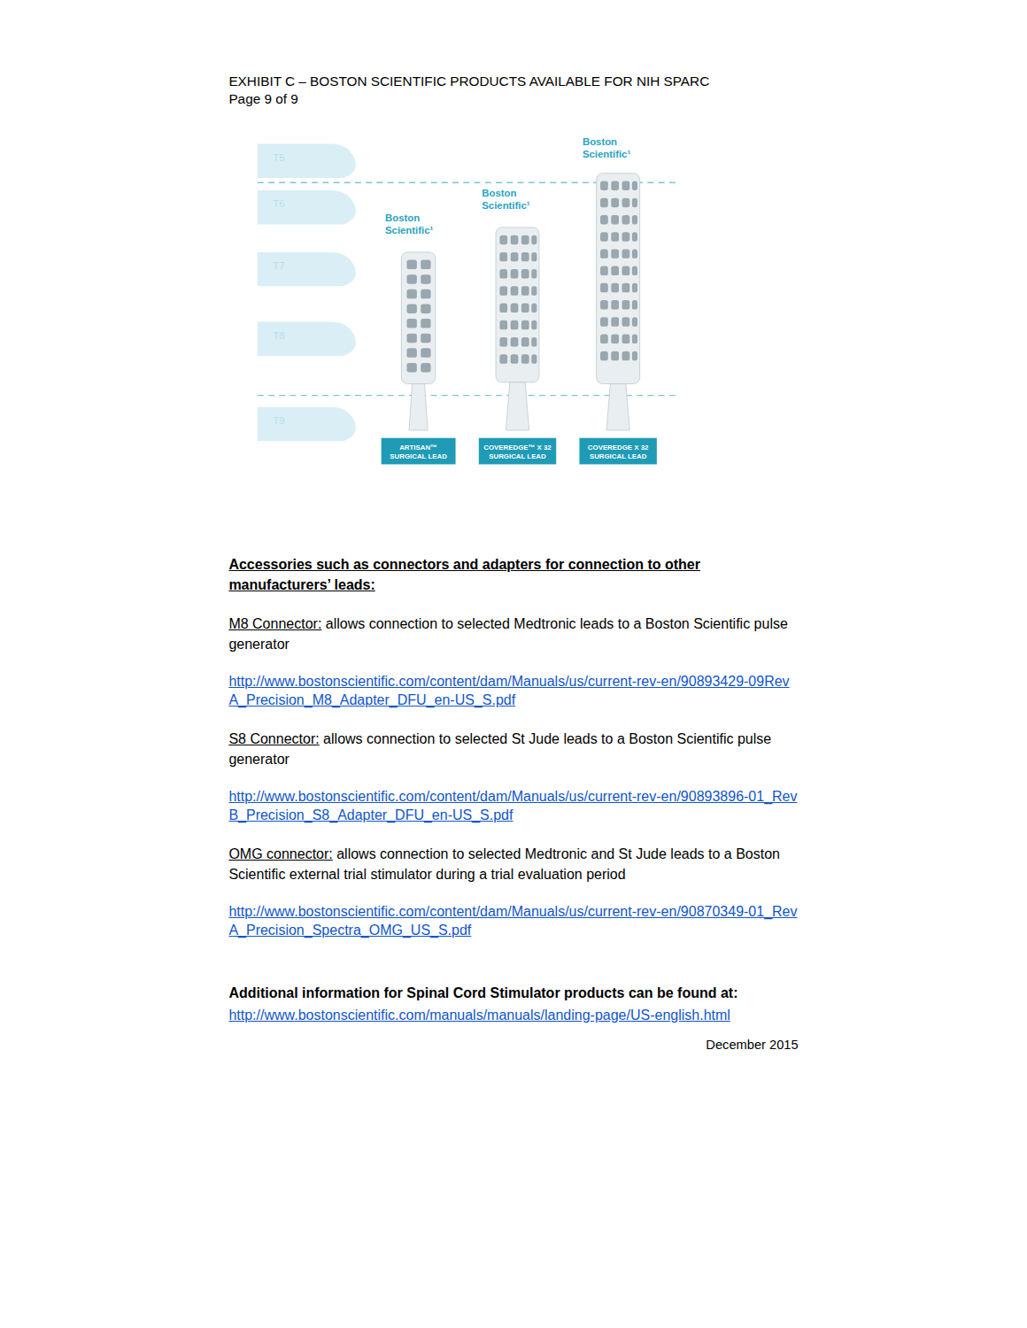EXHIBIT C – BOSTON SCIENTIFIC PRODUCTS AVAILABLE FOR NIH SPARC
Page 9 of 9
T5 T6 T7 T8 T9 Boston Scientific¹ ARTISAN™ SURGICAL LEAD Boston Scientific¹ COVEREDGE™ X 32 SURGICAL LEAD Boston Scientific¹ COVEREDGE X 32 SURGICAL LEAD
Accessories such as connectors and adapters for connection to other manufacturers’ leads:
M8 Connector: allows connection to selected Medtronic leads to a Boston Scientific pulse generator
http://www.bostonscientific.com/content/dam/Manuals/us/current-rev-en/90893429-09RevA_Precision_M8_Adapter_DFU_en-US_S.pdf
S8 Connector: allows connection to selected St Jude leads to a Boston Scientific pulse generator
http://www.bostonscientific.com/content/dam/Manuals/us/current-rev-en/90893896-01_RevB_Precision_S8_Adapter_DFU_en-US_S.pdf
OMG connector: allows connection to selected Medtronic and St Jude leads to a Boston Scientific external trial stimulator during a trial evaluation period
http://www.bostonscientific.com/content/dam/Manuals/us/current-rev-en/90870349-01_RevA_Precision_Spectra_OMG_US_S.pdf
Additional information for Spinal Cord Stimulator products can be found at:
http://www.bostonscientific.com/manuals/manuals/landing-page/US-english.html
December 2015